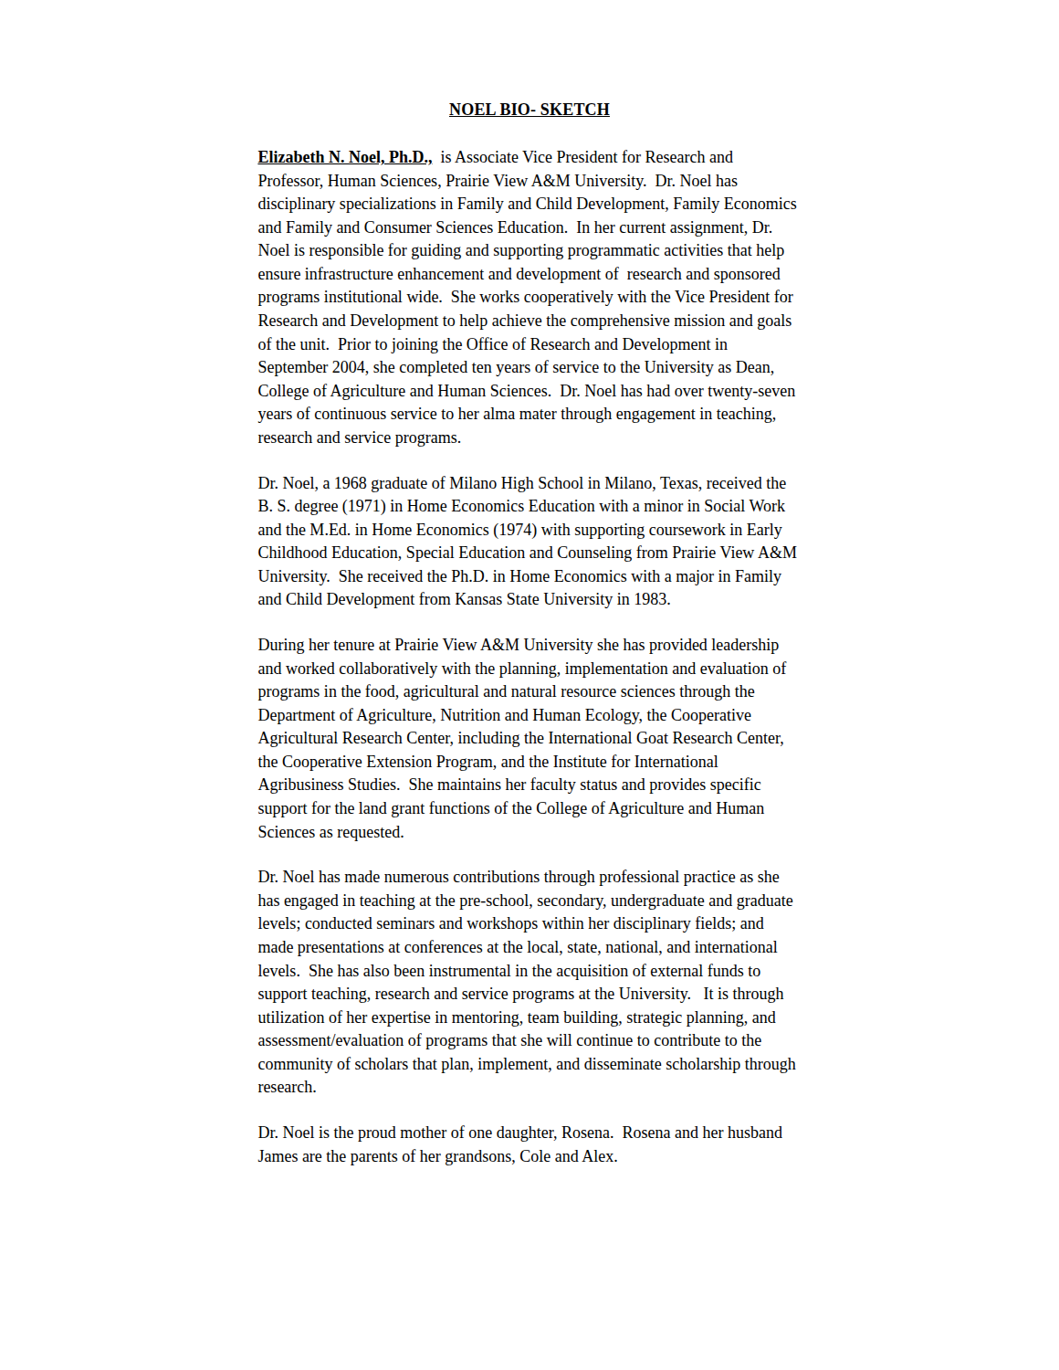NOEL BIO- SKETCH
Elizabeth N. Noel, Ph.D., is Associate Vice President for Research and Professor, Human Sciences, Prairie View A&M University. Dr. Noel has disciplinary specializations in Family and Child Development, Family Economics and Family and Consumer Sciences Education. In her current assignment, Dr. Noel is responsible for guiding and supporting programmatic activities that help ensure infrastructure enhancement and development of research and sponsored programs institutional wide. She works cooperatively with the Vice President for Research and Development to help achieve the comprehensive mission and goals of the unit. Prior to joining the Office of Research and Development in September 2004, she completed ten years of service to the University as Dean, College of Agriculture and Human Sciences. Dr. Noel has had over twenty-seven years of continuous service to her alma mater through engagement in teaching, research and service programs.
Dr. Noel, a 1968 graduate of Milano High School in Milano, Texas, received the B. S. degree (1971) in Home Economics Education with a minor in Social Work and the M.Ed. in Home Economics (1974) with supporting coursework in Early Childhood Education, Special Education and Counseling from Prairie View A&M University. She received the Ph.D. in Home Economics with a major in Family and Child Development from Kansas State University in 1983.
During her tenure at Prairie View A&M University she has provided leadership and worked collaboratively with the planning, implementation and evaluation of programs in the food, agricultural and natural resource sciences through the Department of Agriculture, Nutrition and Human Ecology, the Cooperative Agricultural Research Center, including the International Goat Research Center, the Cooperative Extension Program, and the Institute for International Agribusiness Studies. She maintains her faculty status and provides specific support for the land grant functions of the College of Agriculture and Human Sciences as requested.
Dr. Noel has made numerous contributions through professional practice as she has engaged in teaching at the pre-school, secondary, undergraduate and graduate levels; conducted seminars and workshops within her disciplinary fields; and made presentations at conferences at the local, state, national, and international levels. She has also been instrumental in the acquisition of external funds to support teaching, research and service programs at the University. It is through utilization of her expertise in mentoring, team building, strategic planning, and assessment/evaluation of programs that she will continue to contribute to the community of scholars that plan, implement, and disseminate scholarship through research.
Dr. Noel is the proud mother of one daughter, Rosena. Rosena and her husband James are the parents of her grandsons, Cole and Alex.